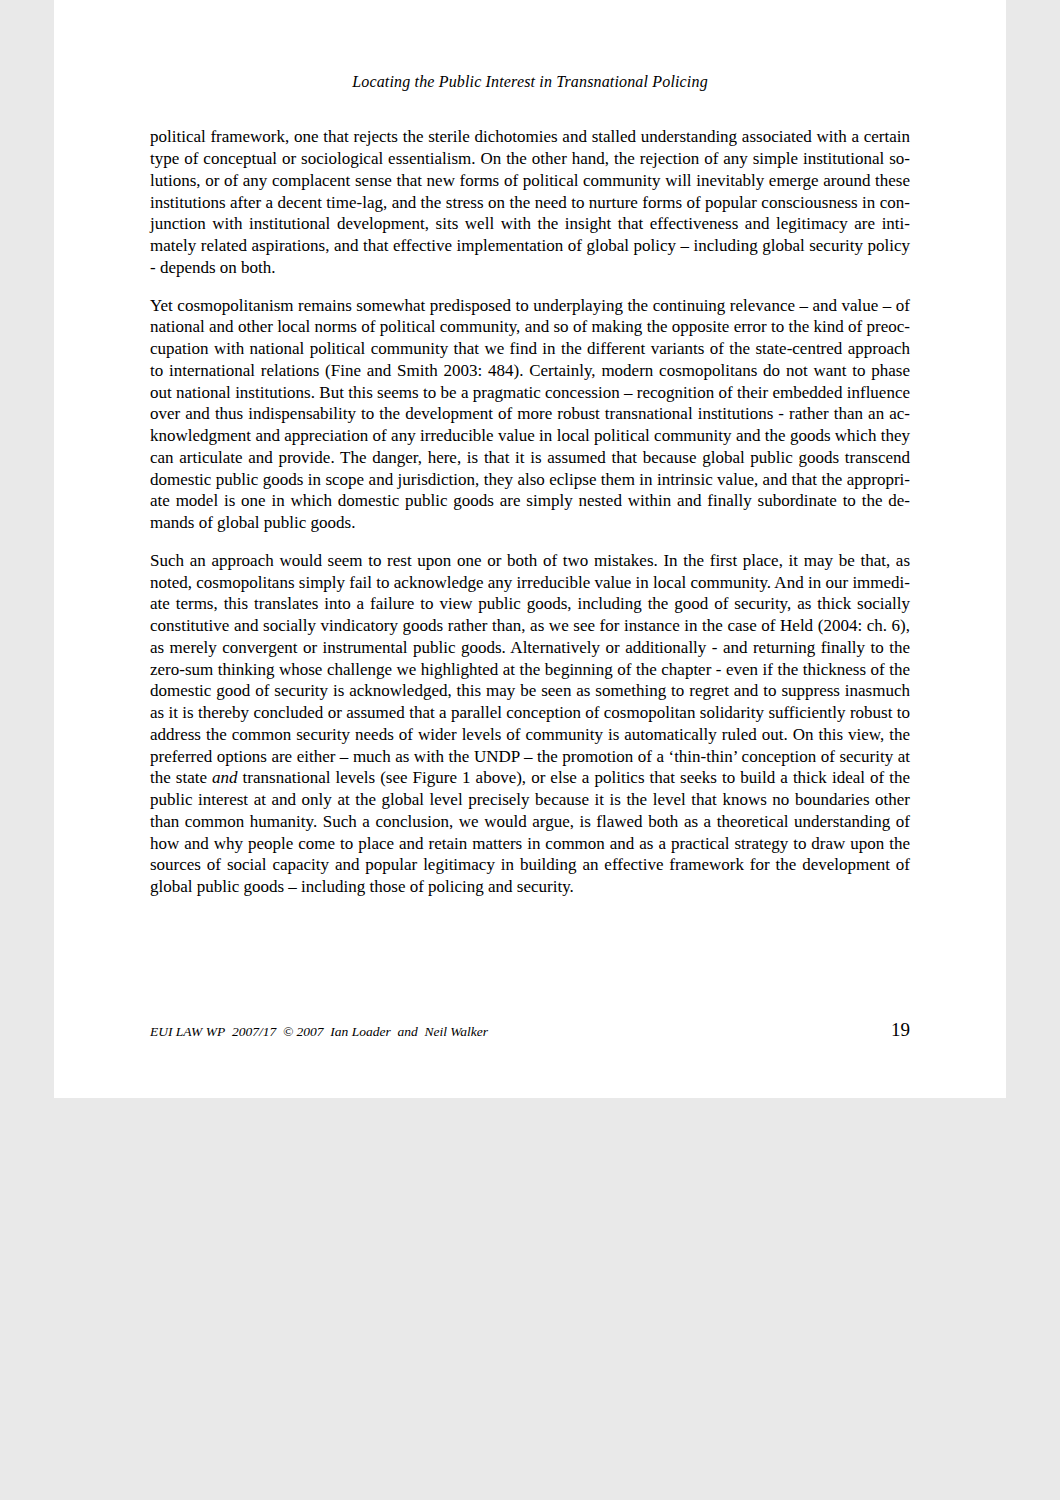Locating the Public Interest in Transnational Policing
political framework, one that rejects the sterile dichotomies and stalled understanding associated with a certain type of conceptual or sociological essentialism. On the other hand, the rejection of any simple institutional solutions, or of any complacent sense that new forms of political community will inevitably emerge around these institutions after a decent time-lag, and the stress on the need to nurture forms of popular consciousness in conjunction with institutional development, sits well with the insight that effectiveness and legitimacy are intimately related aspirations, and that effective implementation of global policy – including global security policy - depends on both.
Yet cosmopolitanism remains somewhat predisposed to underplaying the continuing relevance – and value – of national and other local norms of political community, and so of making the opposite error to the kind of preoccupation with national political community that we find in the different variants of the state-centred approach to international relations (Fine and Smith 2003: 484). Certainly, modern cosmopolitans do not want to phase out national institutions. But this seems to be a pragmatic concession – recognition of their embedded influence over and thus indispensability to the development of more robust transnational institutions - rather than an acknowledgment and appreciation of any irreducible value in local political community and the goods which they can articulate and provide. The danger, here, is that it is assumed that because global public goods transcend domestic public goods in scope and jurisdiction, they also eclipse them in intrinsic value, and that the appropriate model is one in which domestic public goods are simply nested within and finally subordinate to the demands of global public goods.
Such an approach would seem to rest upon one or both of two mistakes. In the first place, it may be that, as noted, cosmopolitans simply fail to acknowledge any irreducible value in local community. And in our immediate terms, this translates into a failure to view public goods, including the good of security, as thick socially constitutive and socially vindicatory goods rather than, as we see for instance in the case of Held (2004: ch. 6), as merely convergent or instrumental public goods. Alternatively or additionally - and returning finally to the zero-sum thinking whose challenge we highlighted at the beginning of the chapter - even if the thickness of the domestic good of security is acknowledged, this may be seen as something to regret and to suppress inasmuch as it is thereby concluded or assumed that a parallel conception of cosmopolitan solidarity sufficiently robust to address the common security needs of wider levels of community is automatically ruled out. On this view, the preferred options are either – much as with the UNDP – the promotion of a ‘thin-thin’ conception of security at the state and transnational levels (see Figure 1 above), or else a politics that seeks to build a thick ideal of the public interest at and only at the global level precisely because it is the level that knows no boundaries other than common humanity. Such a conclusion, we would argue, is flawed both as a theoretical understanding of how and why people come to place and retain matters in common and as a practical strategy to draw upon the sources of social capacity and popular legitimacy in building an effective framework for the development of global public goods – including those of policing and security.
EUI LAW WP 2007/17 © 2007 Ian Loader and Neil Walker 19